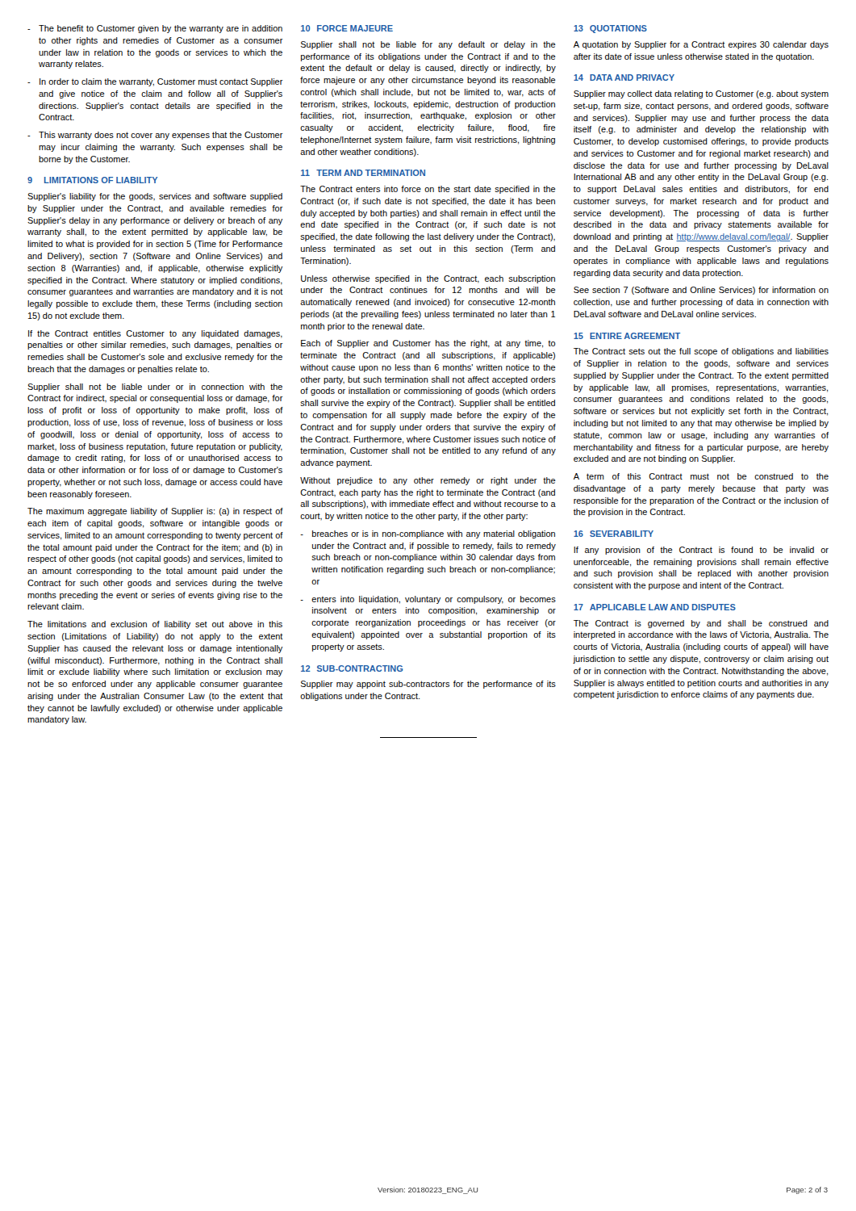The benefit to Customer given by the warranty are in addition to other rights and remedies of Customer as a consumer under law in relation to the goods or services to which the warranty relates.
In order to claim the warranty, Customer must contact Supplier and give notice of the claim and follow all of Supplier's directions. Supplier's contact details are specified in the Contract.
This warranty does not cover any expenses that the Customer may incur claiming the warranty. Such expenses shall be borne by the Customer.
9 LIMITATIONS OF LIABILITY
Supplier's liability for the goods, services and software supplied by Supplier under the Contract, and available remedies for Supplier's delay in any performance or delivery or breach of any warranty shall, to the extent permitted by applicable law, be limited to what is provided for in section 5 (Time for Performance and Delivery), section 7 (Software and Online Services) and section 8 (Warranties) and, if applicable, otherwise explicitly specified in the Contract. Where statutory or implied conditions, consumer guarantees and warranties are mandatory and it is not legally possible to exclude them, these Terms (including section 15) do not exclude them.
If the Contract entitles Customer to any liquidated damages, penalties or other similar remedies, such damages, penalties or remedies shall be Customer's sole and exclusive remedy for the breach that the damages or penalties relate to.
Supplier shall not be liable under or in connection with the Contract for indirect, special or consequential loss or damage, for loss of profit or loss of opportunity to make profit, loss of production, loss of use, loss of revenue, loss of business or loss of goodwill, loss or denial of opportunity, loss of access to market, loss of business reputation, future reputation or publicity, damage to credit rating, for loss of or unauthorised access to data or other information or for loss of or damage to Customer's property, whether or not such loss, damage or access could have been reasonably foreseen.
The maximum aggregate liability of Supplier is: (a) in respect of each item of capital goods, software or intangible goods or services, limited to an amount corresponding to twenty percent of the total amount paid under the Contract for the item; and (b) in respect of other goods (not capital goods) and services, limited to an amount corresponding to the total amount paid under the Contract for such other goods and services during the twelve months preceding the event or series of events giving rise to the relevant claim.
The limitations and exclusion of liability set out above in this section (Limitations of Liability) do not apply to the extent Supplier has caused the relevant loss or damage intentionally (wilful misconduct). Furthermore, nothing in the Contract shall limit or exclude liability where such limitation or exclusion may not be so enforced under any applicable consumer guarantee arising under the Australian Consumer Law (to the extent that they cannot be lawfully excluded) or otherwise under applicable mandatory law.
10 FORCE MAJEURE
Supplier shall not be liable for any default or delay in the performance of its obligations under the Contract if and to the extent the default or delay is caused, directly or indirectly, by force majeure or any other circumstance beyond its reasonable control (which shall include, but not be limited to, war, acts of terrorism, strikes, lockouts, epidemic, destruction of production facilities, riot, insurrection, earthquake, explosion or other casualty or accident, electricity failure, flood, fire telephone/Internet system failure, farm visit restrictions, lightning and other weather conditions).
11 TERM AND TERMINATION
The Contract enters into force on the start date specified in the Contract (or, if such date is not specified, the date it has been duly accepted by both parties) and shall remain in effect until the end date specified in the Contract (or, if such date is not specified, the date following the last delivery under the Contract), unless terminated as set out in this section (Term and Termination).
Unless otherwise specified in the Contract, each subscription under the Contract continues for 12 months and will be automatically renewed (and invoiced) for consecutive 12-month periods (at the prevailing fees) unless terminated no later than 1 month prior to the renewal date.
Each of Supplier and Customer has the right, at any time, to terminate the Contract (and all subscriptions, if applicable) without cause upon no less than 6 months' written notice to the other party, but such termination shall not affect accepted orders of goods or installation or commissioning of goods (which orders shall survive the expiry of the Contract). Supplier shall be entitled to compensation for all supply made before the expiry of the Contract and for supply under orders that survive the expiry of the Contract. Furthermore, where Customer issues such notice of termination, Customer shall not be entitled to any refund of any advance payment.
Without prejudice to any other remedy or right under the Contract, each party has the right to terminate the Contract (and all subscriptions), with immediate effect and without recourse to a court, by written notice to the other party, if the other party:
breaches or is in non-compliance with any material obligation under the Contract and, if possible to remedy, fails to remedy such breach or non-compliance within 30 calendar days from written notification regarding such breach or non-compliance; or
enters into liquidation, voluntary or compulsory, or becomes insolvent or enters into composition, examinership or corporate reorganization proceedings or has receiver (or equivalent) appointed over a substantial proportion of its property or assets.
12 SUB-CONTRACTING
Supplier may appoint sub-contractors for the performance of its obligations under the Contract.
13 QUOTATIONS
A quotation by Supplier for a Contract expires 30 calendar days after its date of issue unless otherwise stated in the quotation.
14 DATA AND PRIVACY
Supplier may collect data relating to Customer (e.g. about system set-up, farm size, contact persons, and ordered goods, software and services). Supplier may use and further process the data itself (e.g. to administer and develop the relationship with Customer, to develop customised offerings, to provide products and services to Customer and for regional market research) and disclose the data for use and further processing by DeLaval International AB and any other entity in the DeLaval Group (e.g. to support DeLaval sales entities and distributors, for end customer surveys, for market research and for product and service development). The processing of data is further described in the data and privacy statements available for download and printing at http://www.delaval.com/legal/. Supplier and the DeLaval Group respects Customer's privacy and operates in compliance with applicable laws and regulations regarding data security and data protection.
See section 7 (Software and Online Services) for information on collection, use and further processing of data in connection with DeLaval software and DeLaval online services.
15 ENTIRE AGREEMENT
The Contract sets out the full scope of obligations and liabilities of Supplier in relation to the goods, software and services supplied by Supplier under the Contract. To the extent permitted by applicable law, all promises, representations, warranties, consumer guarantees and conditions related to the goods, software or services but not explicitly set forth in the Contract, including but not limited to any that may otherwise be implied by statute, common law or usage, including any warranties of merchantability and fitness for a particular purpose, are hereby excluded and are not binding on Supplier.
A term of this Contract must not be construed to the disadvantage of a party merely because that party was responsible for the preparation of the Contract or the inclusion of the provision in the Contract.
16 SEVERABILITY
If any provision of the Contract is found to be invalid or unenforceable, the remaining provisions shall remain effective and such provision shall be replaced with another provision consistent with the purpose and intent of the Contract.
17 APPLICABLE LAW AND DISPUTES
The Contract is governed by and shall be construed and interpreted in accordance with the laws of Victoria, Australia. The courts of Victoria, Australia (including courts of appeal) will have jurisdiction to settle any dispute, controversy or claim arising out of or in connection with the Contract. Notwithstanding the above, Supplier is always entitled to petition courts and authorities in any competent jurisdiction to enforce claims of any payments due.
| | Version: 20180223_ENG_AU | Page: 2 of 3 |